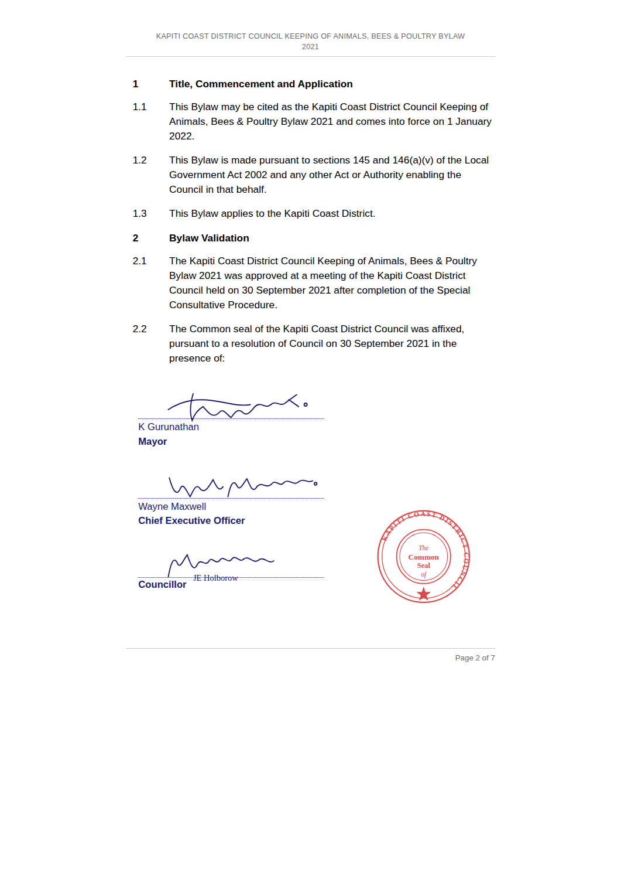KAPITI COAST DISTRICT COUNCIL KEEPING OF ANIMALS, BEES & POULTRY BYLAW 2021
1 Title, Commencement and Application
1.1 This Bylaw may be cited as the Kapiti Coast District Council Keeping of Animals, Bees & Poultry Bylaw 2021 and comes into force on 1 January 2022.
1.2 This Bylaw is made pursuant to sections 145 and 146(a)(v) of the Local Government Act 2002 and any other Act or Authority enabling the Council in that behalf.
1.3 This Bylaw applies to the Kapiti Coast District.
2 Bylaw Validation
2.1 The Kapiti Coast District Council Keeping of Animals, Bees & Poultry Bylaw 2021 was approved at a meeting of the Kapiti Coast District Council held on 30 September 2021 after completion of the Special Consultative Procedure.
2.2 The Common seal of the Kapiti Coast District Council was affixed, pursuant to a resolution of Council on 30 September 2021 in the presence of:
K Gurunathan
Mayor
Wayne Maxwell
Chief Executive Officer
JE Holborow
Councillor
KAPITI COAST DISTRICT COUNCIL The Common Seal of
Page 2 of 7